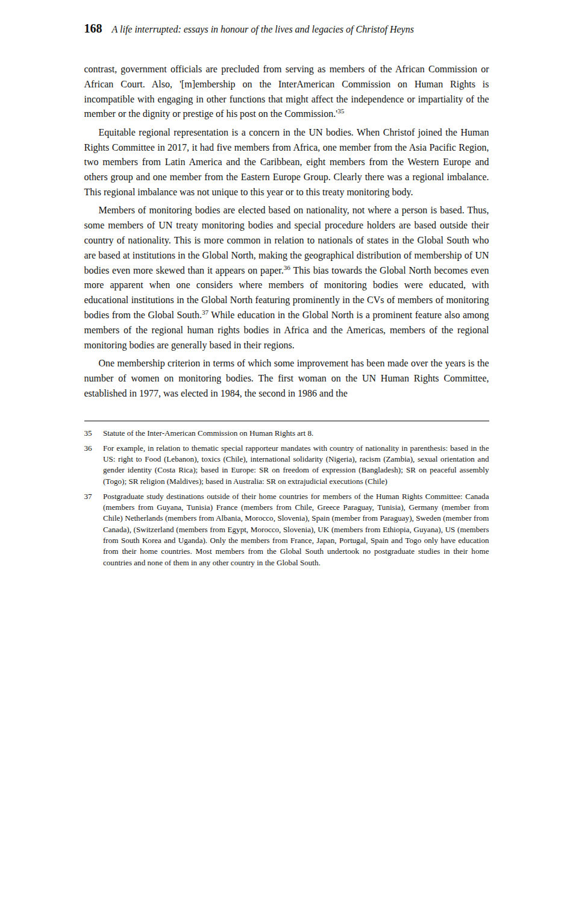168 A life interrupted: essays in honour of the lives and legacies of Christof Heyns
contrast, government officials are precluded from serving as members of the African Commission or African Court. Also, '[m]embership on the InterAmerican Commission on Human Rights is incompatible with engaging in other functions that might affect the independence or impartiality of the member or the dignity or prestige of his post on the Commission.'35
Equitable regional representation is a concern in the UN bodies. When Christof joined the Human Rights Committee in 2017, it had five members from Africa, one member from the Asia Pacific Region, two members from Latin America and the Caribbean, eight members from the Western Europe and others group and one member from the Eastern Europe Group. Clearly there was a regional imbalance. This regional imbalance was not unique to this year or to this treaty monitoring body.
Members of monitoring bodies are elected based on nationality, not where a person is based. Thus, some members of UN treaty monitoring bodies and special procedure holders are based outside their country of nationality. This is more common in relation to nationals of states in the Global South who are based at institutions in the Global North, making the geographical distribution of membership of UN bodies even more skewed than it appears on paper.36 This bias towards the Global North becomes even more apparent when one considers where members of monitoring bodies were educated, with educational institutions in the Global North featuring prominently in the CVs of members of monitoring bodies from the Global South.37 While education in the Global North is a prominent feature also among members of the regional human rights bodies in Africa and the Americas, members of the regional monitoring bodies are generally based in their regions.
One membership criterion in terms of which some improvement has been made over the years is the number of women on monitoring bodies. The first woman on the UN Human Rights Committee, established in 1977, was elected in 1984, the second in 1986 and the
35 Statute of the Inter-American Commission on Human Rights art 8.
36 For example, in relation to thematic special rapporteur mandates with country of nationality in parenthesis: based in the US: right to Food (Lebanon), toxics (Chile), international solidarity (Nigeria), racism (Zambia), sexual orientation and gender identity (Costa Rica); based in Europe: SR on freedom of expression (Bangladesh); SR on peaceful assembly (Togo); SR religion (Maldives); based in Australia: SR on extrajudicial executions (Chile)
37 Postgraduate study destinations outside of their home countries for members of the Human Rights Committee: Canada (members from Guyana, Tunisia) France (members from Chile, Greece Paraguay, Tunisia), Germany (member from Chile) Netherlands (members from Albania, Morocco, Slovenia), Spain (member from Paraguay), Sweden (member from Canada), (Switzerland (members from Egypt, Morocco, Slovenia), UK (members from Ethiopia, Guyana), US (members from South Korea and Uganda). Only the members from France, Japan, Portugal, Spain and Togo only have education from their home countries. Most members from the Global South undertook no postgraduate studies in their home countries and none of them in any other country in the Global South.